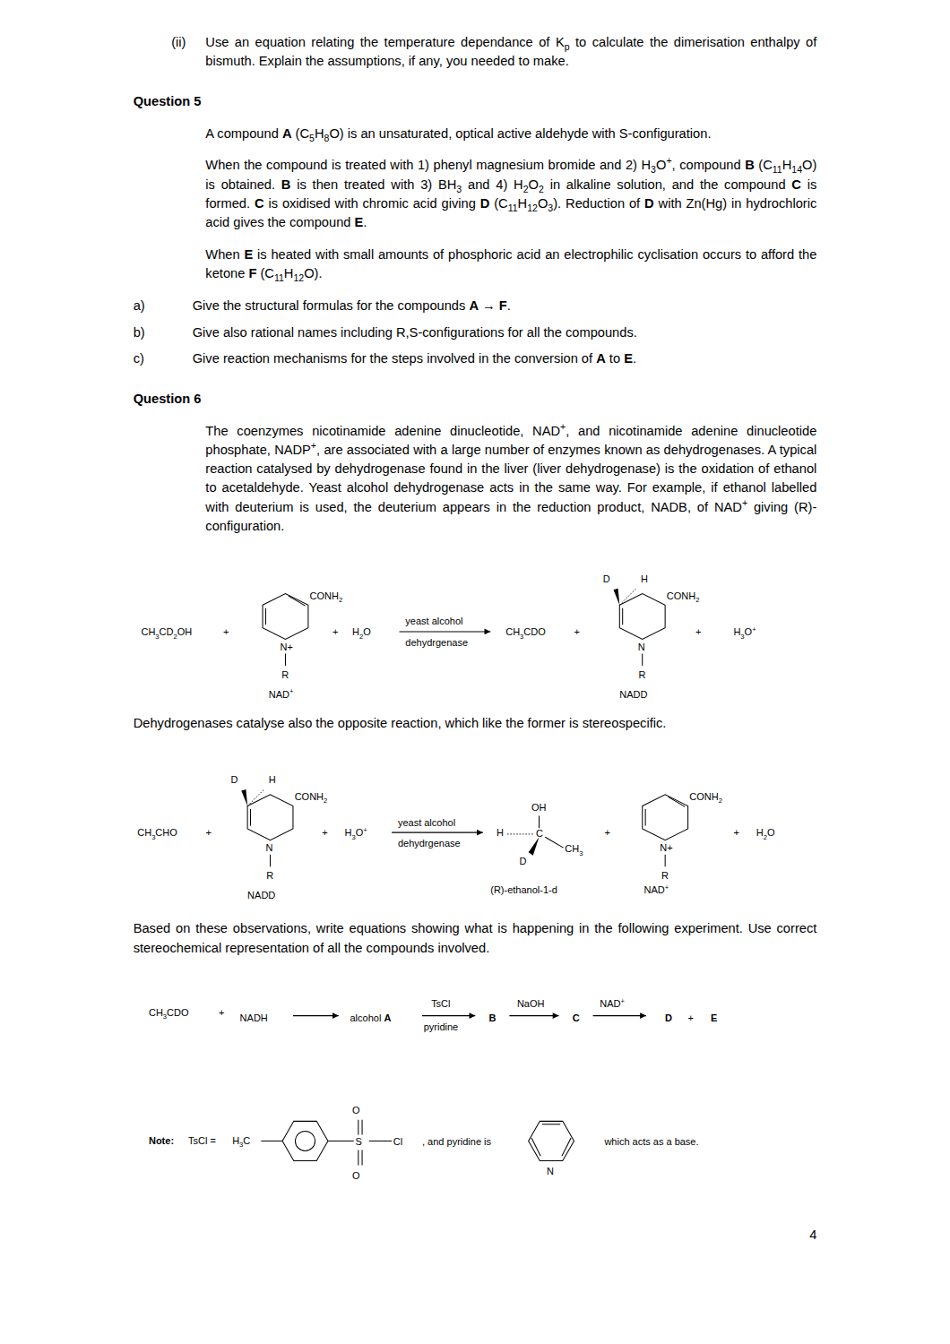(ii)
Use an equation relating the temperature dependance of Kp to calculate the dimerisation enthalpy of bismuth. Explain the assumptions, if any, you needed to make.
Question 5
A compound A (C5H8O) is an unsaturated, optical active aldehyde with S-configuration.
When the compound is treated with 1) phenyl magnesium bromide and 2) H3O+, compound B (C11H14O) is obtained. B is then treated with 3) BH3 and 4) H2O2 in alkaline solution, and the compound C is formed. C is oxidised with chromic acid giving D (C11H12O3). Reduction of D with Zn(Hg) in hydrochloric acid gives the compound E.
When E is heated with small amounts of phosphoric acid an electrophilic cyclisation occurs to afford the ketone F (C11H12O).
a)
Give the structural formulas for the compounds A → F.
b)
Give also rational names including R,S-configurations for all the compounds.
c)
Give reaction mechanisms for the steps involved in the conversion of A to E.
Question 6
The coenzymes nicotinamide adenine dinucleotide, NAD+, and nicotinamide adenine dinucleotide phosphate, NADP+, are associated with a large number of enzymes known as dehydrogenases. A typical reaction catalysed by dehydrogenase found in the liver (liver dehydrogenase) is the oxidation of ethanol to acetaldehyde. Yeast alcohol dehydrogenase acts in the same way. For example, if ethanol labelled with deuterium is used, the deuterium appears in the reduction product, NADB, of NAD+ giving (R)-configuration.
CH3CD2OH + CONH2 N+ R NAD+ + H2O yeast alcohol dehydrgenase CH3CDO + D H CONH2 N R NADD + H3O+
Dehydrogenases catalyse also the opposite reaction, which like the former is stereospecific.
CH3CHO + D H CONH2 N R NADD + H3O+ yeast alcohol dehydrgenase H C OH D CH3 (R)-ethanol-1-d + CONH2 N+ R NAD+ + H2O
Based on these observations, write equations showing what is happening in the following experiment. Use correct stereochemical representation of all the compounds involved.
CH3CDO + NADH alcohol A TsCl pyridine B NaOH C NAD+ D + E
Note: TsCl = H3C S O O Cl , and pyridine is N which acts as a base.
4